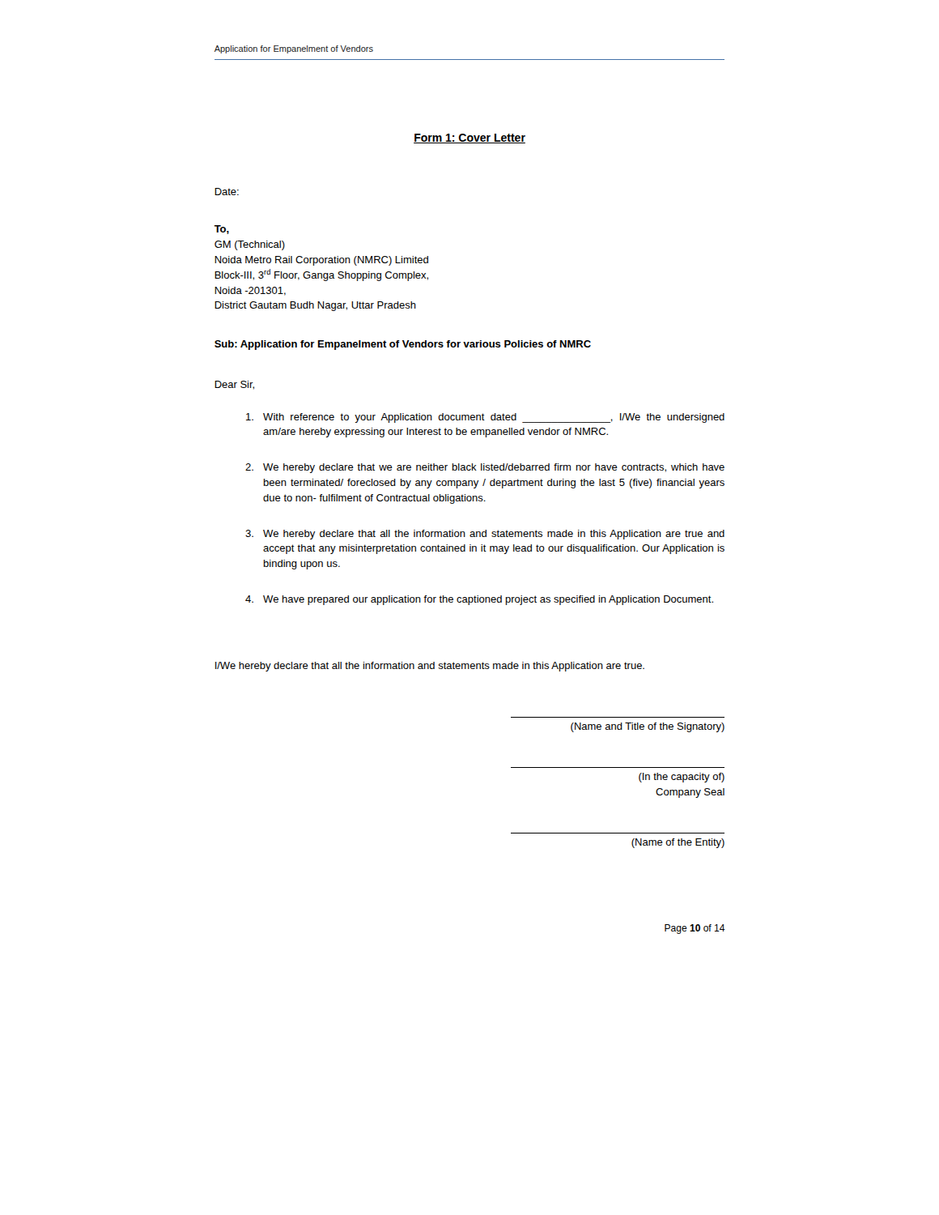Application for Empanelment of Vendors
Form 1: Cover Letter
Date:
To,
GM (Technical)
Noida Metro Rail Corporation (NMRC) Limited
Block-III, 3rd Floor, Ganga Shopping Complex,
Noida -201301,
District Gautam Budh Nagar, Uttar Pradesh
Sub: Application for Empanelment of Vendors for various Policies of NMRC
Dear Sir,
With reference to your Application document dated _______________, I/We the undersigned am/are hereby expressing our Interest to be empanelled vendor of NMRC.
We hereby declare that we are neither black listed/debarred firm nor have contracts, which have been terminated/ foreclosed by any company / department during the last 5 (five) financial years due to non- fulfilment of Contractual obligations.
We hereby declare that all the information and statements made in this Application are true and accept that any misinterpretation contained in it may lead to our disqualification. Our Application is binding upon us.
We have prepared our application for the captioned project as specified in Application Document.
I/We hereby declare that all the information and statements made in this Application are true.
(Name and Title of the Signatory)
(In the capacity of)
Company Seal
(Name of the Entity)
Page 10 of 14